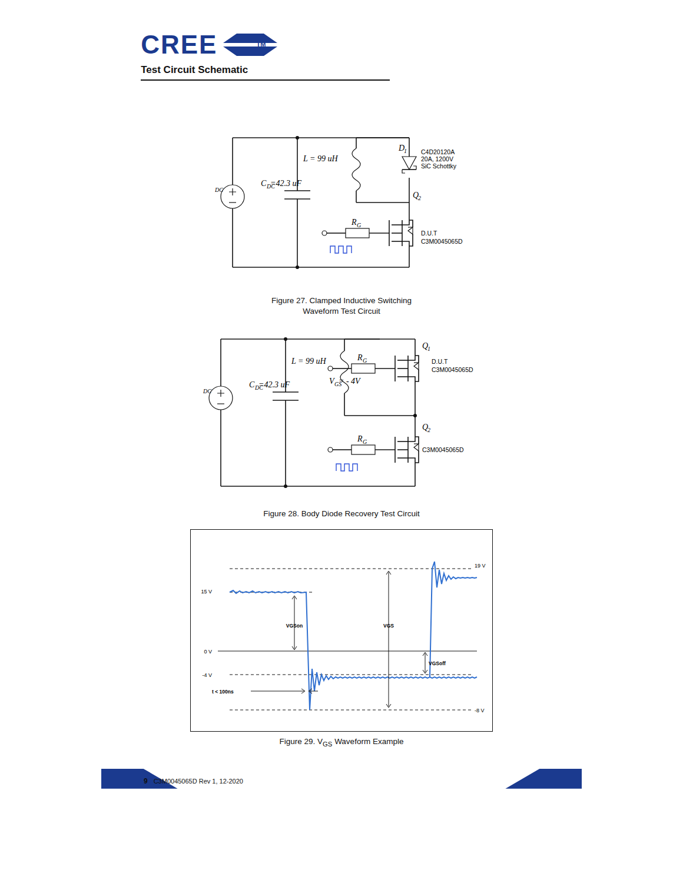CREE TM
Test Circuit Schematic
V DC C DC =42.3 uF L = 99 uH D 1 C4D20120A 20A, 1200V SiC Schottky R G Q 2 D.U.T C3M0045065D
Figure 27. Clamped Inductive Switching
Waveform Test Circuit
V DC C DC =42.3 uF L = 99 uH R G V GS = - 4V Q 1 D.U.T C3M0045065D R G Q 2 C3M0045065D
Figure 28. Body Diode Recovery Test Circuit
19 V 15 V 0 V -4 V -8 V VGSon VGS VGSoff t < 100ns
Figure 29. VGS Waveform Example
9 C3M0045065D Rev 1, 12-2020